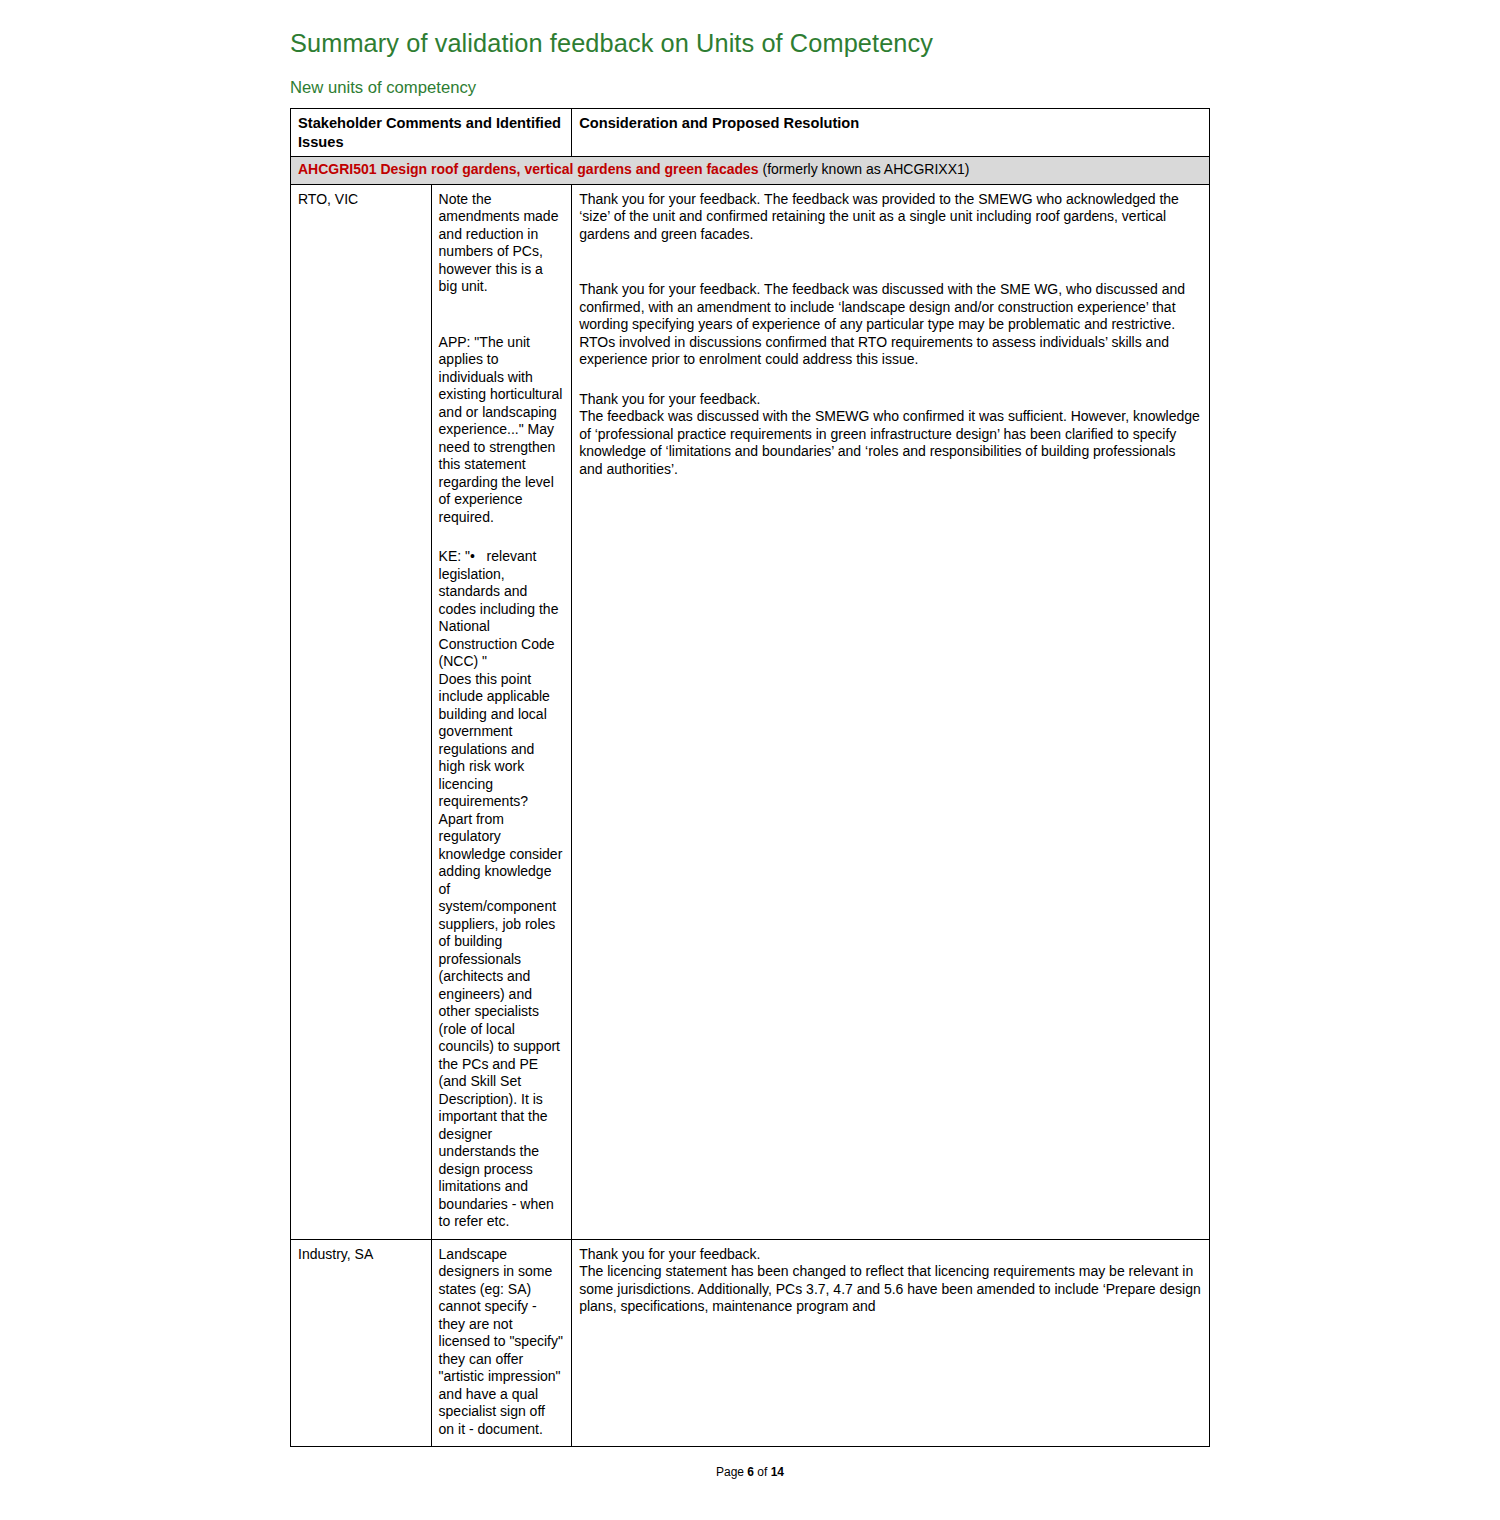Summary of validation feedback on Units of Competency
New units of competency
| Stakeholder Comments and Identified Issues | Consideration and Proposed Resolution |
| --- | --- |
| AHCGRI501 Design roof gardens, vertical gardens and green facades (formerly known as AHCGRIXX1) |
| RTO, VIC | Note the amendments made and reduction in numbers of PCs, however this is a big unit. APP: "The unit applies to individuals with existing horticultural and or landscaping experience..." May need to strengthen this statement regarding the level of experience required. KE: "• relevant legislation, standards and codes including the National Construction Code (NCC) " Does this point include applicable building and local government regulations and high risk work licencing requirements? Apart from regulatory knowledge consider adding knowledge of system/component suppliers, job roles of building professionals (architects and engineers) and other specialists (role of local councils) to support the PCs and PE (and Skill Set Description). It is important that the designer understands the design process limitations and boundaries - when to refer etc. | Thank you for your feedback. The feedback was provided to the SMEWG who acknowledged the ‘size’ of the unit and confirmed retaining the unit as a single unit including roof gardens, vertical gardens and green facades. Thank you for your feedback. The feedback was discussed with the SME WG, who discussed and confirmed, with an amendment to include ‘landscape design and/or construction experience’ that wording specifying years of experience of any particular type may be problematic and restrictive. RTOs involved in discussions confirmed that RTO requirements to assess individuals’ skills and experience prior to enrolment could address this issue. Thank you for your feedback. The feedback was discussed with the SMEWG who confirmed it was sufficient. However, knowledge of ‘professional practice requirements in green infrastructure design’ has been clarified to specify knowledge of ‘limitations and boundaries’ and ‘roles and responsibilities of building professionals and authorities’. |
| Industry, SA | Landscape designers in some states (eg: SA) cannot specify - they are not licensed to "specify" they can offer "artistic impression" and have a qual specialist sign off on it - document. | Thank you for your feedback. The licencing statement has been changed to reflect that licencing requirements may be relevant in some jurisdictions. Additionally, PCs 3.7, 4.7 and 5.6 have been amended to include ‘Prepare design plans, specifications, maintenance program and |
Page 6 of 14